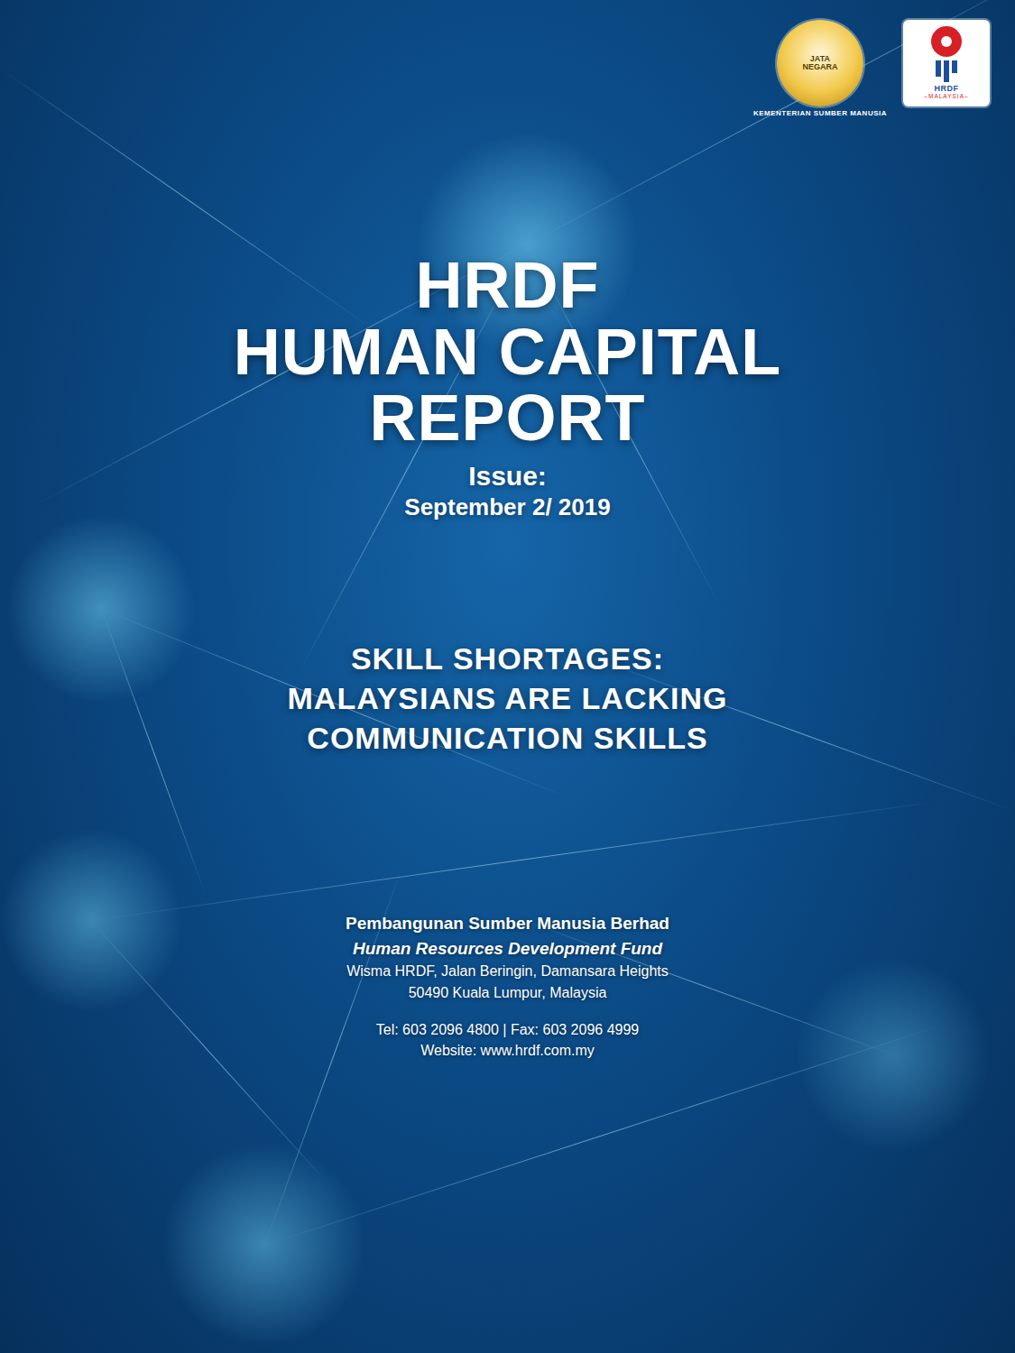JATA
NEGARA
KEMENTERIAN SUMBER MANUSIA
HRDF –MALAYSIA–
HRDF
HUMAN CAPITAL
REPORT
Issue: September 2/ 2019
SKILL SHORTAGES:
MALAYSIANS ARE LACKING
COMMUNICATION SKILLS
Pembangunan Sumber Manusia Berhad
Human Resources Development Fund
Wisma HRDF, Jalan Beringin, Damansara Heights
50490 Kuala Lumpur, Malaysia
Tel: 603 2096 4800 | Fax: 603 2096 4999
Website: www.hrdf.com.my